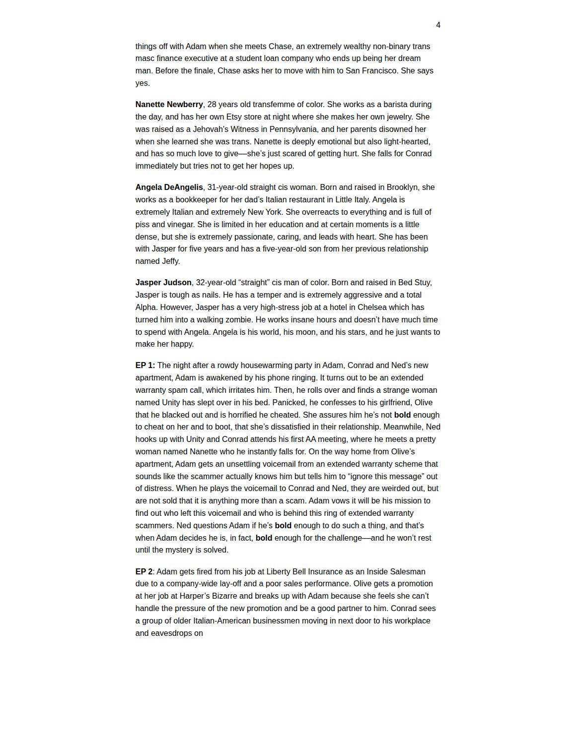4
things off with Adam when she meets Chase, an extremely wealthy non-binary trans masc finance executive at a student loan company who ends up being her dream man. Before the finale, Chase asks her to move with him to San Francisco. She says yes.
Nanette Newberry, 28 years old transfemme of color. She works as a barista during the day, and has her own Etsy store at night where she makes her own jewelry. She was raised as a Jehovah's Witness in Pennsylvania, and her parents disowned her when she learned she was trans. Nanette is deeply emotional but also light-hearted, and has so much love to give––she’s just scared of getting hurt. She falls for Conrad immediately but tries not to get her hopes up.
Angela DeAngelis, 31-year-old straight cis woman. Born and raised in Brooklyn, she works as a bookkeeper for her dad’s Italian restaurant in Little Italy. Angela is extremely Italian and extremely New York. She overreacts to everything and is full of piss and vinegar. She is limited in her education and at certain moments is a little dense, but she is extremely passionate, caring, and leads with heart. She has been with Jasper for five years and has a five-year-old son from her previous relationship named Jeffy.
Jasper Judson, 32-year-old “straight” cis man of color. Born and raised in Bed Stuy, Jasper is tough as nails. He has a temper and is extremely aggressive and a total Alpha. However, Jasper has a very high-stress job at a hotel in Chelsea which has turned him into a walking zombie. He works insane hours and doesn’t have much time to spend with Angela. Angela is his world, his moon, and his stars, and he just wants to make her happy.
EP 1: The night after a rowdy housewarming party in Adam, Conrad and Ned’s new apartment, Adam is awakened by his phone ringing. It turns out to be an extended warranty spam call, which irritates him. Then, he rolls over and finds a strange woman named Unity has slept over in his bed. Panicked, he confesses to his girlfriend, Olive that he blacked out and is horrified he cheated. She assures him he’s not bold enough to cheat on her and to boot, that she’s dissatisfied in their relationship. Meanwhile, Ned hooks up with Unity and Conrad attends his first AA meeting, where he meets a pretty woman named Nanette who he instantly falls for. On the way home from Olive’s apartment, Adam gets an unsettling voicemail from an extended warranty scheme that sounds like the scammer actually knows him but tells him to “ignore this message” out of distress. When he plays the voicemail to Conrad and Ned, they are weirded out, but are not sold that it is anything more than a scam. Adam vows it will be his mission to find out who left this voicemail and who is behind this ring of extended warranty scammers. Ned questions Adam if he’s bold enough to do such a thing, and that’s when Adam decides he is, in fact, bold enough for the challenge––and he won’t rest until the mystery is solved.
EP 2: Adam gets fired from his job at Liberty Bell Insurance as an Inside Salesman due to a company-wide lay-off and a poor sales performance. Olive gets a promotion at her job at Harper’s Bizarre and breaks up with Adam because she feels she can’t handle the pressure of the new promotion and be a good partner to him. Conrad sees a group of older Italian-American businessmen moving in next door to his workplace and eavesdrops on